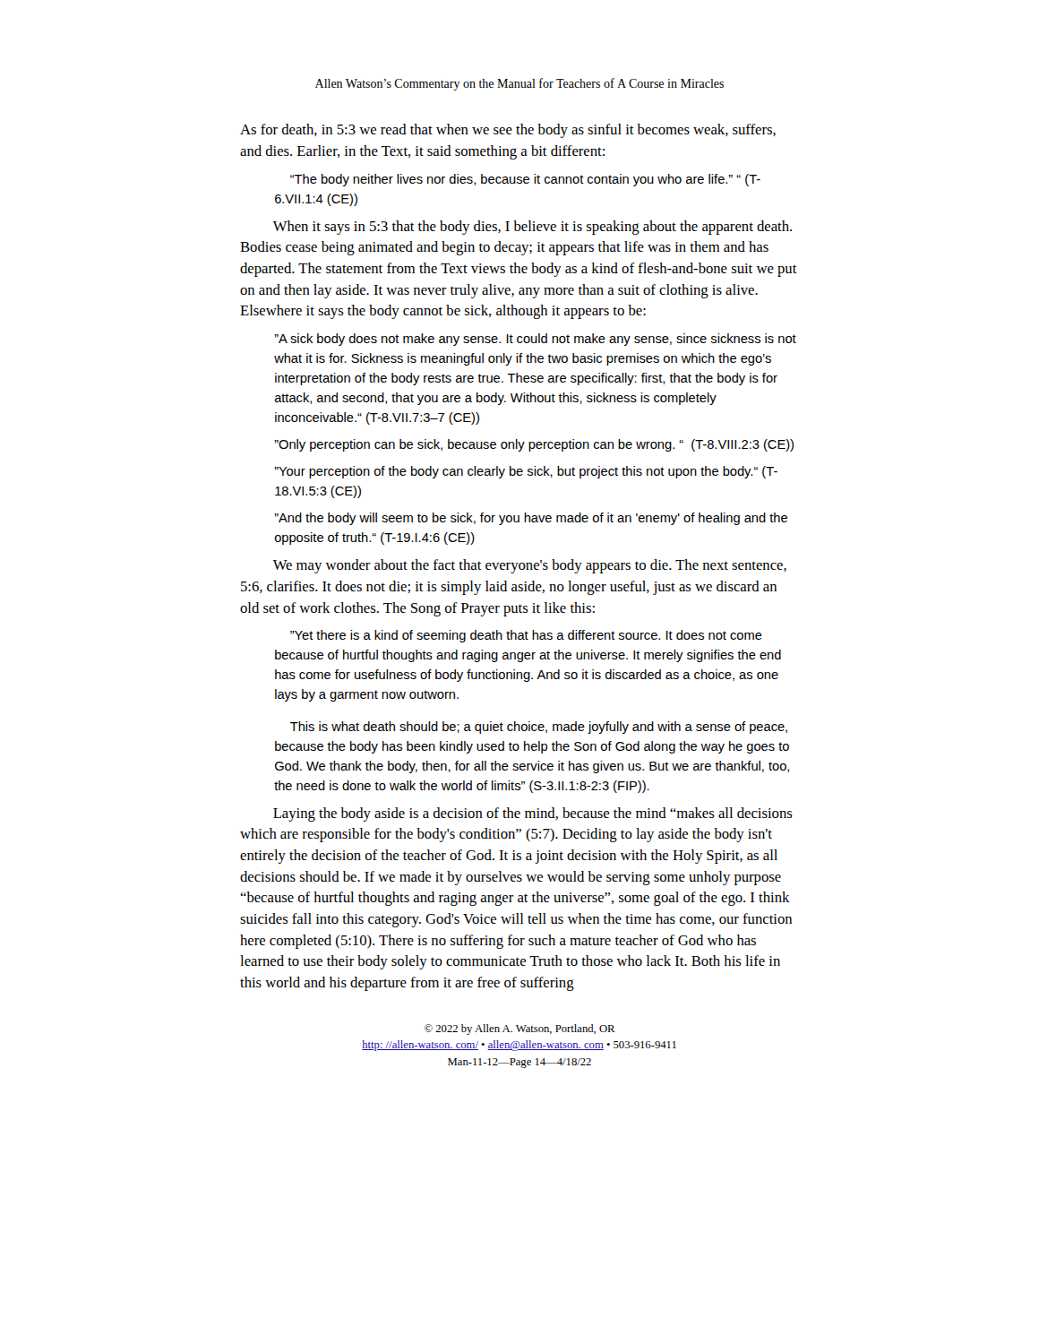Allen Watson’s Commentary on the Manual for Teachers of A Course in Miracles
As for death, in 5:3 we read that when we see the body as sinful it becomes weak, suffers, and dies. Earlier, in the Text, it said something a bit different:
“The body neither lives nor dies, because it cannot contain you who are life.” “ (T-6.VII.1:4 (CE))
When it says in 5:3 that the body dies, I believe it is speaking about the apparent death. Bodies cease being animated and begin to decay; it appears that life was in them and has departed. The statement from the Text views the body as a kind of flesh-and-bone suit we put on and then lay aside. It was never truly alive, any more than a suit of clothing is alive. Elsewhere it says the body cannot be sick, although it appears to be:
”A sick body does not make any sense. It could not make any sense, since sickness is not what it is for. Sickness is meaningful only if the two basic premises on which the ego’s interpretation of the body rests are true. These are specifically: first, that the body is for attack, and second, that you are a body. Without this, sickness is completely inconceivable.“ (T-8.VII.7:3–7 (CE))
”Only perception can be sick, because only perception can be wrong. “ (T-8.VIII.2:3 (CE))
”Your perception of the body can clearly be sick, but project this not upon the body.“ (T-18.VI.5:3 (CE))
”And the body will seem to be sick, for you have made of it an 'enemy' of healing and the opposite of truth.“ (T-19.I.4:6 (CE))
We may wonder about the fact that everyone's body appears to die. The next sentence, 5:6, clarifies. It does not die; it is simply laid aside, no longer useful, just as we discard an old set of work clothes. The Song of Prayer puts it like this:
”Yet there is a kind of seeming death that has a different source. It does not come because of hurtful thoughts and raging anger at the universe. It merely signifies the end has come for usefulness of body functioning. And so it is discarded as a choice, as one lays by a garment now outworn.
This is what death should be; a quiet choice, made joyfully and with a sense of peace, because the body has been kindly used to help the Son of God along the way he goes to God. We thank the body, then, for all the service it has given us. But we are thankful, too, the need is done to walk the world of limits” (S-3.II.1:8-2:3 (FIP)).
Laying the body aside is a decision of the mind, because the mind “makes all decisions which are responsible for the body's condition” (5:7). Deciding to lay aside the body isn't entirely the decision of the teacher of God. It is a joint decision with the Holy Spirit, as all decisions should be. If we made it by ourselves we would be serving some unholy purpose “because of hurtful thoughts and raging anger at the universe”, some goal of the ego. I think suicides fall into this category. God's Voice will tell us when the time has come, our function here completed (5:10). There is no suffering for such a mature teacher of God who has learned to use their body solely to communicate Truth to those who lack It. Both his life in this world and his departure from it are free of suffering
© 2022 by Allen A. Watson, Portland, OR
http: //allen-watson. com/ • allen@allen-watson. com • 503-916-9411
Man-11-12—Page 14—4/18/22